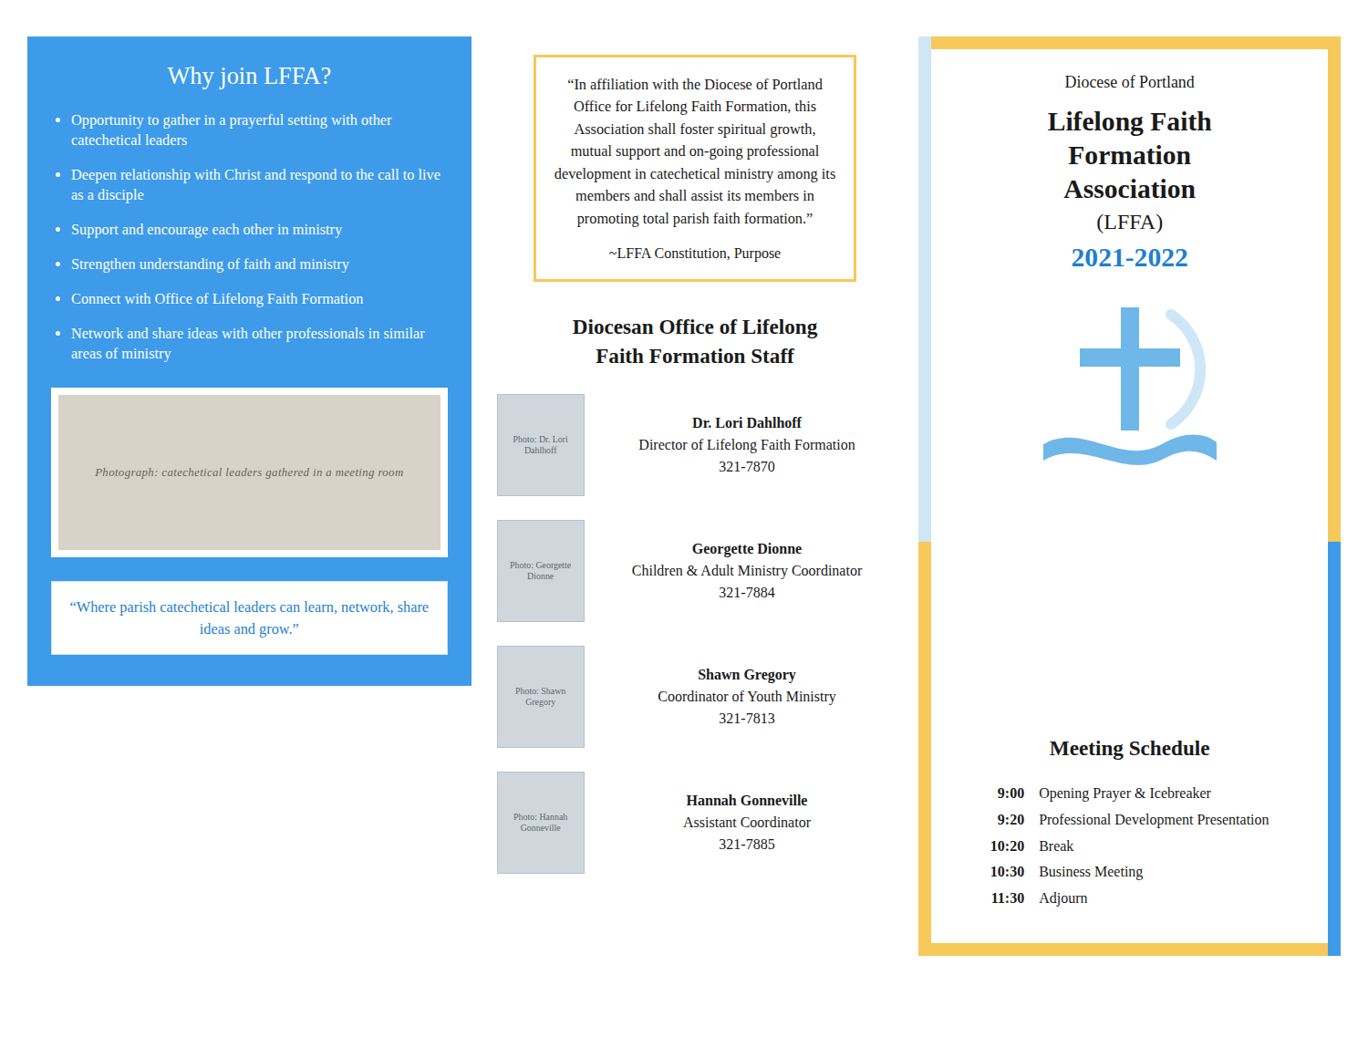Why join LFFA?
Opportunity to gather in a prayerful setting with other catechetical leaders
Deepen relationship with Christ and respond to the call to live as a disciple
Support and encourage each other in ministry
Strengthen understanding of faith and ministry
Connect with Office of Lifelong Faith Formation
Network and share ideas with other professionals in similar areas of ministry
Photograph: catechetical leaders gathered in a meeting room
“Where parish catechetical leaders can learn, network, share ideas and grow.”
“In affiliation with the Diocese of Portland Office for Lifelong Faith Formation, this Association shall foster spiritual growth, mutual support and on-going professional development in catechetical ministry among its members and shall assist its members in promoting total parish faith formation.”
~LFFA Constitution, Purpose
Diocesan Office of Lifelong
Faith Formation Staff
Photo: Dr. Lori Dahlhoff
Dr. Lori Dahlhoff Director of Lifelong Faith Formation 321-7870
Photo: Georgette Dionne
Georgette Dionne Children & Adult Ministry Coordinator 321-7884
Photo: Shawn Gregory
Shawn Gregory Coordinator of Youth Ministry 321-7813
Photo: Hannah Gonneville
Hannah Gonneville Assistant Coordinator 321-7885
Diocese of Portland
Lifelong Faith
Formation
Association (LFFA) 2021-2022
Meeting Schedule
| 9:00 | Opening Prayer & Icebreaker |
| 9:20 | Professional Development Presentation |
| 10:20 | Break |
| 10:30 | Business Meeting |
| 11:30 | Adjourn |